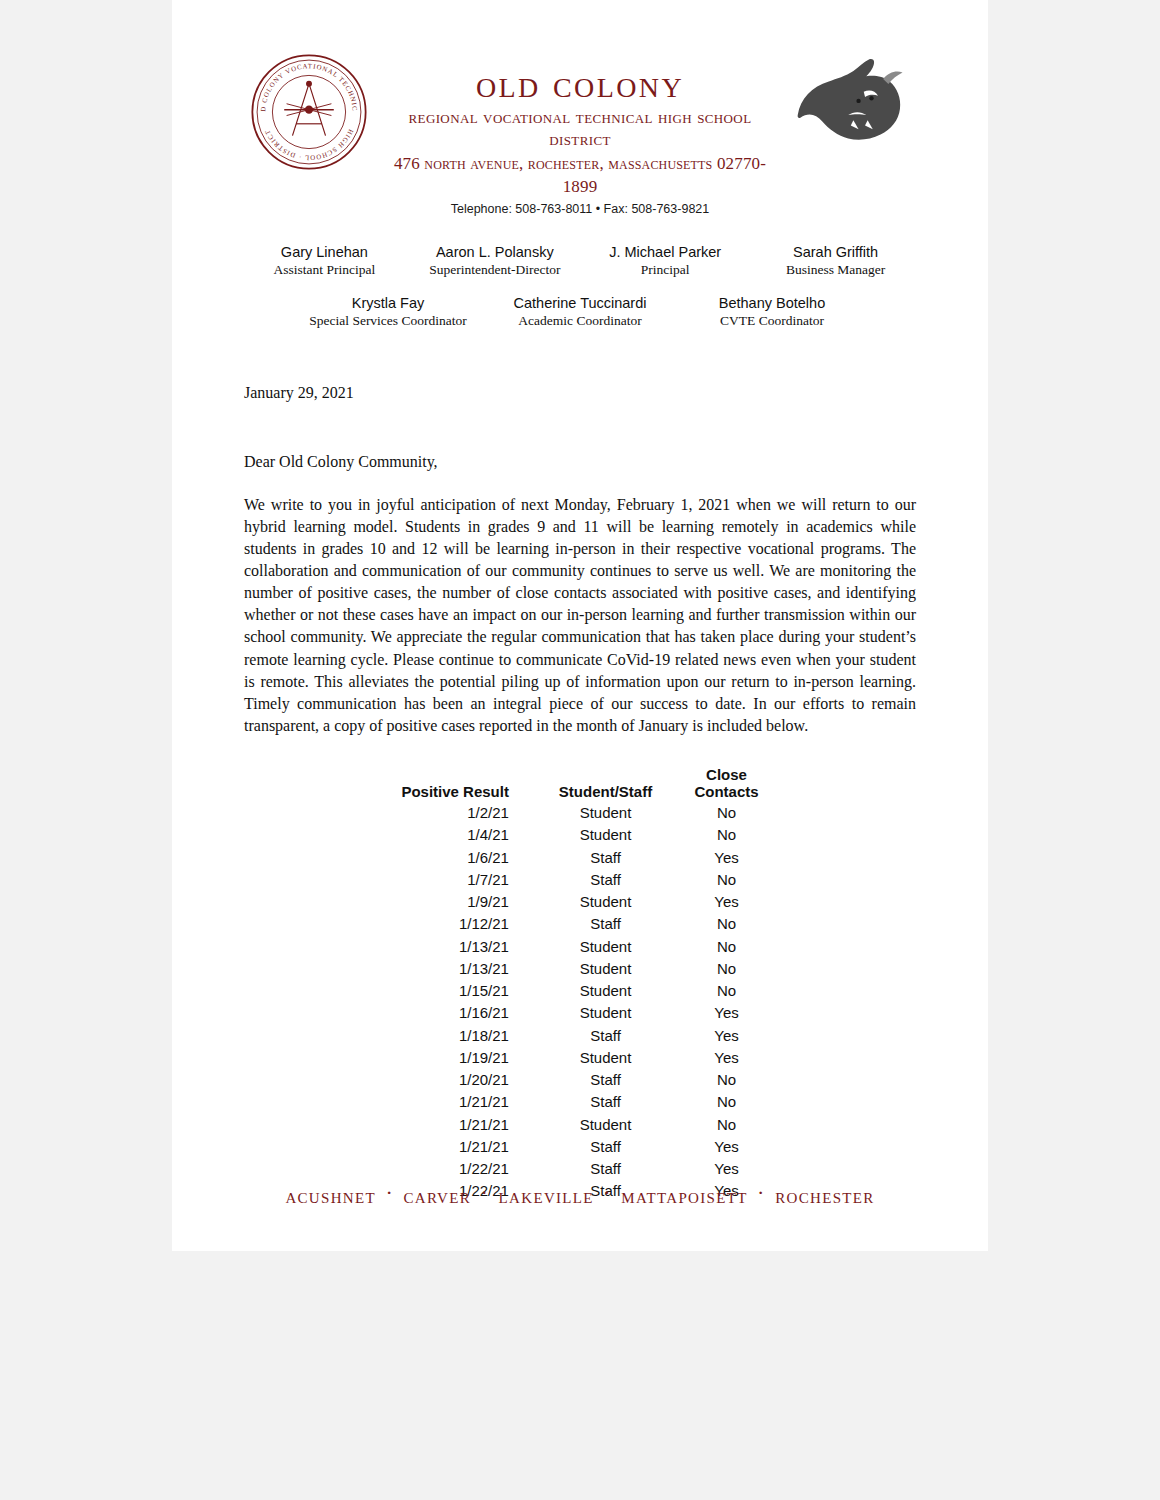OLD COLONY VOCATIONAL TECHNICAL HIGH SCHOOL · DISTRICT
Old Colony
Regional Vocational Technical High School
District
476 North Avenue, Rochester, Massachusetts 02770-1899
Telephone: 508-763-8011 • Fax: 508-763-9821
Gary Linehan
Assistant Principal
Aaron L. Polansky
Superintendent-Director
J. Michael Parker
Principal
Sarah Griffith
Business Manager
Krystla Fay
Special Services Coordinator
Catherine Tuccinardi
Academic Coordinator
Bethany Botelho
CVTE Coordinator
January 29, 2021
Dear Old Colony Community,
We write to you in joyful anticipation of next Monday, February 1, 2021 when we will return to our hybrid learning model. Students in grades 9 and 11 will be learning remotely in academics while students in grades 10 and 12 will be learning in-person in their respective vocational programs. The collaboration and communication of our community continues to serve us well. We are monitoring the number of positive cases, the number of close contacts associated with positive cases, and identifying whether or not these cases have an impact on our in-person learning and further transmission within our school community. We appreciate the regular communication that has taken place during your student’s remote learning cycle. Please continue to communicate CoVid-19 related news even when your student is remote. This alleviates the potential piling up of information upon our return to in-person learning. Timely communication has been an integral piece of our success to date. In our efforts to remain transparent, a copy of positive cases reported in the month of January is included below.
| Positive Result | Student/Staff | Close Contacts |
| --- | --- | --- |
| 1/2/21 | Student | No |
| 1/4/21 | Student | No |
| 1/6/21 | Staff | Yes |
| 1/7/21 | Staff | No |
| 1/9/21 | Student | Yes |
| 1/12/21 | Staff | No |
| 1/13/21 | Student | No |
| 1/13/21 | Student | No |
| 1/15/21 | Student | No |
| 1/16/21 | Student | Yes |
| 1/18/21 | Staff | Yes |
| 1/19/21 | Student | Yes |
| 1/20/21 | Staff | No |
| 1/21/21 | Staff | No |
| 1/21/21 | Student | No |
| 1/21/21 | Staff | Yes |
| 1/22/21 | Staff | Yes |
| 1/22/21 | Staff | Yes |
Acushnet · Carver · Lakeville · Mattapoisett · Rochester